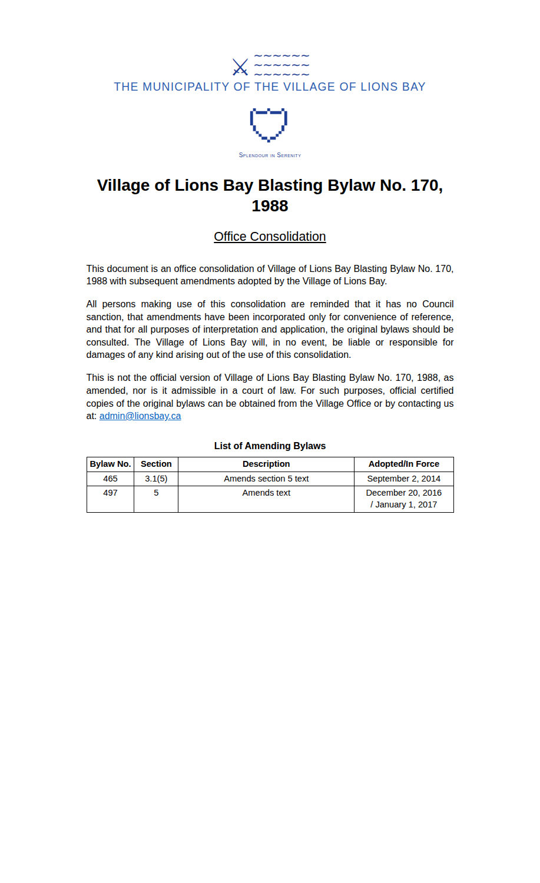⚔ ∼∼∼∼∼∼ ∼∼∼∼∼∼ ∼∼∼∼∼∼
THE MUNICIPALITY OF THE VILLAGE OF LIONS BAY
🛡
Splendour in Serenity
Village of Lions Bay Blasting Bylaw No. 170,
1988
Office Consolidation
This document is an office consolidation of Village of Lions Bay Blasting Bylaw No. 170, 1988 with subsequent amendments adopted by the Village of Lions Bay.
All persons making use of this consolidation are reminded that it has no Council sanction, that amendments have been incorporated only for convenience of reference, and that for all purposes of interpretation and application, the original bylaws should be consulted. The Village of Lions Bay will, in no event, be liable or responsible for damages of any kind arising out of the use of this consolidation.
This is not the official version of Village of Lions Bay Blasting Bylaw No. 170, 1988, as amended, nor is it admissible in a court of law. For such purposes, official certified copies of the original bylaws can be obtained from the Village Office or by contacting us at: admin@lionsbay.ca
List of Amending Bylaws
| Bylaw No. | Section | Description | Adopted/In Force |
| --- | --- | --- | --- |
| 465 | 3.1(5) | Amends section 5 text | September 2, 2014 |
| 497 | 5 | Amends text | December 20, 2016 / January 1, 2017 |